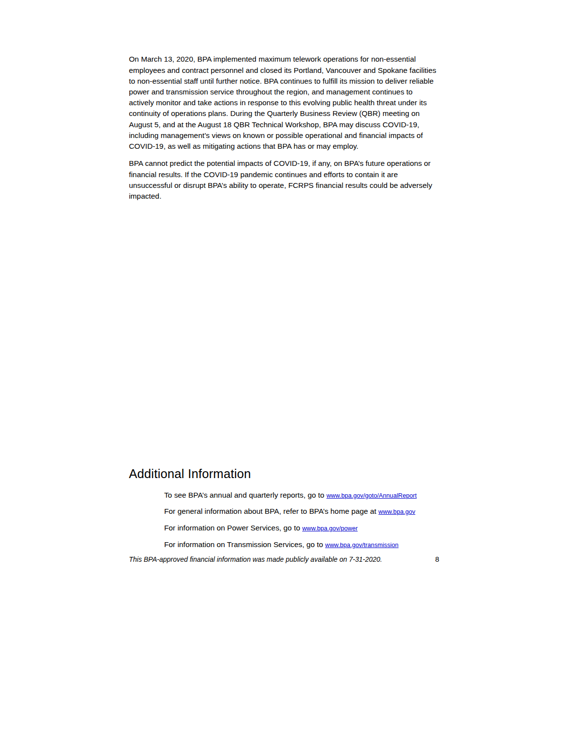On March 13, 2020, BPA implemented maximum telework operations for non-essential employees and contract personnel and closed its Portland, Vancouver and Spokane facilities to non-essential staff until further notice. BPA continues to fulfill its mission to deliver reliable power and transmission service throughout the region, and management continues to actively monitor and take actions in response to this evolving public health threat under its continuity of operations plans. During the Quarterly Business Review (QBR) meeting on August 5, and at the August 18 QBR Technical Workshop, BPA may discuss COVID-19, including management’s views on known or possible operational and financial impacts of COVID-19, as well as mitigating actions that BPA has or may employ.
BPA cannot predict the potential impacts of COVID-19, if any, on BPA’s future operations or financial results. If the COVID-19 pandemic continues and efforts to contain it are unsuccessful or disrupt BPA’s ability to operate, FCRPS financial results could be adversely impacted.
Additional Information
To see BPA’s annual and quarterly reports, go to www.bpa.gov/goto/AnnualReport
For general information about BPA, refer to BPA’s home page at www.bpa.gov
For information on Power Services, go to www.bpa.gov/power
For information on Transmission Services, go to www.bpa.gov/transmission
This BPA-approved financial information was made publicly available on 7-31-2020. 8